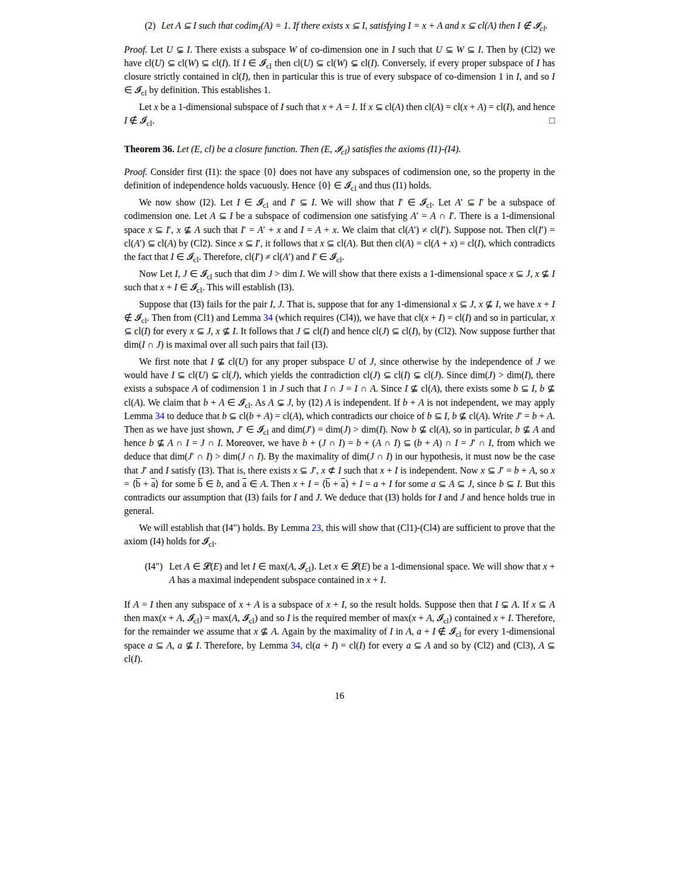(2) Let A ⊆ I such that codimI(A) = 1. If there exists x ⊆ I, satisfying I = x + A and x ⊆ cl(A) then I ∉ 𝓘cl.
Proof. Let U ⊊ I. There exists a subspace W of co-dimension one in I such that U ⊆ W ⊆ I. Then by (Cl2) we have cl(U) ⊆ cl(W) ⊆ cl(I). If I ∈ 𝓘cl then cl(U) ⊆ cl(W) ⊊ cl(I). Conversely, if every proper subspace of I has closure strictly contained in cl(I), then in particular this is true of every subspace of co-dimension 1 in I, and so I ∈ 𝓘cl by definition. This establishes 1.
Let x be a 1-dimensional subspace of I such that x + A = I. If x ⊆ cl(A) then cl(A) = cl(x + A) = cl(I), and hence I ∉ 𝓘cl. □
Theorem 36. Let (E, cl) be a closure function. Then (E, 𝓘cl) satisfies the axioms (I1)-(I4).
Proof. Consider first (I1): the space {0} does not have any subspaces of codimension one, so the property in the definition of independence holds vacuously. Hence {0} ∈ 𝓘cl and thus (I1) holds.
We now show (I2). Let I ∈ 𝓘cl and I′ ⊆ I. We will show that I′ ∈ 𝓘cl. Let A′ ⊆ I′ be a subspace of codimension one. Let A ⊆ I be a subspace of codimension one satisfying A′ = A ∩ I′. There is a 1-dimensional space x ⊆ I′, x ⊈ A such that I′ = A′ + x and I = A + x. We claim that cl(A′) ≠ cl(I′). Suppose not. Then cl(I′) = cl(A′) ⊆ cl(A) by (Cl2). Since x ⊆ I′, it follows that x ⊆ cl(A). But then cl(A) = cl(A + x) = cl(I), which contradicts the fact that I ∈ 𝓘cl. Therefore, cl(I′) ≠ cl(A′) and I′ ∈ 𝓘cl.
Now Let I, J ∈ 𝓘cl such that dim J > dim I. We will show that there exists a 1-dimensional space x ⊆ J, x ⊈ I such that x + I ∈ 𝓘cl. This will establish (I3).
Suppose that (I3) fails for the pair I, J. That is, suppose that for any 1-dimensional x ⊆ J, x ⊈ I, we have x + I ∉ 𝓘cl. Then from (Cl1) and Lemma 34 (which requires (Cl4)), we have that cl(x + I) = cl(I) and so in particular, x ⊆ cl(I) for every x ⊆ J, x ⊈ I. It follows that J ⊆ cl(I) and hence cl(J) ⊆ cl(I), by (Cl2). Now suppose further that dim(I ∩ J) is maximal over all such pairs that fail (I3).
We first note that I ⊈ cl(U) for any proper subspace U of J, since otherwise by the independence of J we would have I ⊆ cl(U) ⊊ cl(J), which yields the contradiction cl(J) ⊆ cl(I) ⊊ cl(J). Since dim(J) > dim(I), there exists a subspace A of codimension 1 in J such that I ∩ J = I ∩ A. Since I ⊈ cl(A), there exists some b ⊆ I, b ⊈ cl(A). We claim that b + A ∈ 𝓘cl. As A ⊊ J, by (I2) A is independent. If b + A is not independent, we may apply Lemma 34 to deduce that b ⊆ cl(b + A) = cl(A), which contradicts our choice of b ⊆ I, b ⊈ cl(A). Write J′ = b + A. Then as we have just shown, J′ ∈ 𝓘cl and dim(J′) = dim(J) > dim(I). Now b ⊈ cl(A), so in particular, b ⊈ A and hence b ⊈ A ∩ I = J ∩ I. Moreover, we have b + (J ∩ I) = b + (A ∩ I) ⊆ (b + A) ∩ I = J′ ∩ I, from which we deduce that dim(J′ ∩ I) > dim(J ∩ I). By the maximality of dim(J ∩ I) in our hypothesis, it must now be the case that J′ and I satisfy (I3). That is, there exists x ⊆ J′, x ⊄ I such that x + I is independent. Now x ⊆ J′ = b + A, so x = ⟨b + a⟩ for some b ∈ b, and a ∈ A. Then x + I = ⟨b + a⟩ + I = a + I for some a ⊆ A ⊆ J, since b ⊆ I. But this contradicts our assumption that (I3) fails for I and J. We deduce that (I3) holds for I and J and hence holds true in general.
We will establish that (I4") holds. By Lemma 23, this will show that (Cl1)-(Cl4) are sufficient to prove that the axiom (I4) holds for 𝓘cl.
(I4") Let A ∈ 𝓛(E) and let I ∈ max(A, 𝓘cl). Let x ∈ 𝓛(E) be a 1-dimensional space. We will show that x + A has a maximal independent subspace contained in x + I.
If A = I then any subspace of x + A is a subspace of x + I, so the result holds. Suppose then that I ⊊ A. If x ⊆ A then max(x + A, 𝓘cl) = max(A, 𝓘cl) and so I is the required member of max(x + A, 𝓘cl) contained x + I. Therefore, for the remainder we assume that x ⊈ A. Again by the maximality of I in A, a + I ∉ 𝓘cl for every 1-dimensional space a ⊆ A, a ⊈ I. Therefore, by Lemma 34, cl(a + I) = cl(I) for every a ⊆ A and so by (Cl2) and (Cl3), A ⊆ cl(I).
16